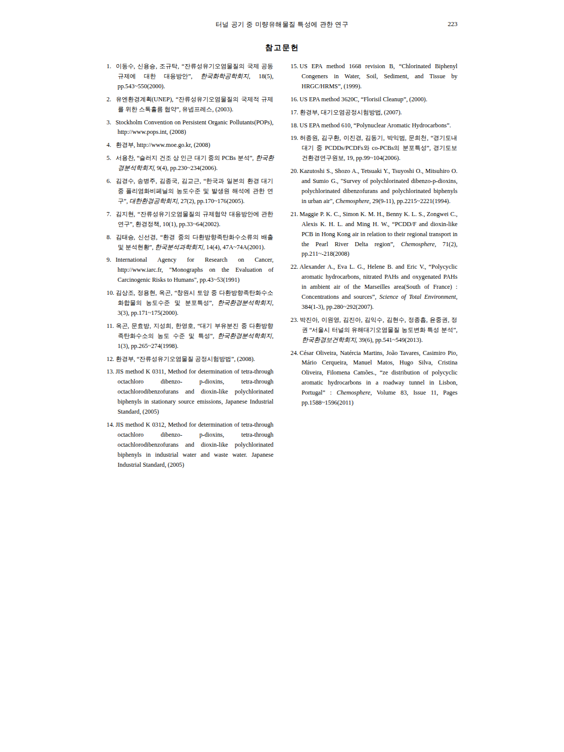터널 공기 중 미량유해물질 특성에 관한 연구 223
참고문헌
1. 이동수, 신용승, 조규탁, “잔류성유기오염물질의 국제 공동규제에 대한 대응방안”, 한국화학공학회지, 18(5), pp.543~550(2000).
2. 유엔환경계획(UNEP), “잔류성유기오염물질의 국제적 규제를 위한 스톡홀름 협약”, 유넵프레스, (2003).
3. Stockholm Convention on Persistent Organic Pollutants(POPs), http://www.pops.int, (2008)
4. 환경부, http://www.moe.go.kr, (2008)
5. 서용찬, “슬러지 건조 상 인근 대기 중의 PCBs 분석”, 한국환경분석학회지, 9(4), pp.230~234(2006).
6. 김경수, 송병주, 김종국, 김교근, “한국과 일본의 환경 대기 중 폴리염화비페닐의 농도수준 및 발생원 해석에 관한 연구”, 대한환경공학회지, 27(2), pp.170~176(2005).
7. 김지현, “잔류성유기오염물질의 규제협약 대응방안에 관한 연구”, 환경정책, 10(1), pp.33~64(2002).
8. 김태승, 신선경, “환경 중의 다환방향족탄화수소류의 배출 및 분석현황”, 한국분석과학회지, 14(4), 47A~74A(2001).
9. International Agency for Research on Cancer, http://www.iarc.fr, "Monographs on the Evaluation of Carcinogenic Risks to Humans", pp.43~53(1991)
10. 김상조, 정용현, 옥곤, “창원시 토양 중 다환방향족탄화수소화합물의 농도수준 및 분포특성”, 한국환경분석학회지, 3(3), pp.171~175(2000).
11. 옥곤, 문효방, 지성희, 한영호, “대기 부유분진 중 다환방향족탄화수소의 농도 수준 및 특성”, 한국환경분석학회지, 1(3), pp.265~274(1998).
12. 환경부, “잔류성유기오염물질 공정시험방법”, (2008).
13. JIS method K 0311, Method for determination of tetra-through octachloro dibenzo- p-dioxins, tetra-through octachlorodibenzofurans and dioxin-like polychlorinated biphenyls in stationary source emissions, Japanese Industrial Standard, (2005)
14. JIS method K 0312, Method for determination of tetra-through octachloro dibenzo- p-dioxins, tetra-through octachlorodibenzofurans and dioxin-like polychlorinated biphenyls in industrial water and waste water. Japanese Industrial Standard, (2005)
15. US EPA method 1668 revision B, “Chlorinated Biphenyl Congeners in Water, Soil, Sediment, and Tissue by HRGC/HRMS”, (1999).
16. US EPA method 3620C, “Florisil Cleanup”, (2000).
17. 환경부, 대기오염공정시험방법, (2007).
18. US EPA method 610, “Polynuclear Aromatic Hydrocarbons”.
19. 허종원, 김구환, 이진경, 김동기, 박익범, 문희천, “경기도내 대기 중 PCDDs/PCDFs와 co-PCBs의 분포특성”, 경기도보건환경연구원보, 19, pp.99~104(2006).
20. Kazutoshi S., Shozo A., Tetsuaki Y., Tsuyoshi O., Mitsuhiro O. and Sumio G., "Survey of polychlorinated dibenzo-p-dioxins, polychlorinated dibenzofurans and polychlorinated biphenyls in urban air", Chemosphere, 29(9-11), pp.2215~2221(1994).
21. Maggie P. K. C., Simon K. M. H., Benny K. L. S., Zongwei C., Alexis K. H. L. and Ming H. W., “PCDD/F and dioxin-like PCB in Hong Kong air in relation to their regional transport in the Pearl River Delta region”, Chemosphere, 71(2), pp.211~-218(2008)
22. Alexander A., Eva L. G., Helene B. and Eric V., “Polycyclic aromatic hydrocarbons, nitrated PAHs and oxygenated PAHs in ambient air of the Marseilles area(South of France) : Concentrations and sources”, Science of Total Environment, 384(1-3), pp.280~292(2007).
23. 박진아, 이원영, 김진아, 김익수, 김현수, 정종흡, 윤중권, 정권 “서울시 터널의 유해대기오염물질 농도변화 특성 분석”, 한국환경보건학회지, 39(6), pp.541~549(2013).
24. César Oliveira, Natércia Martins, João Tavares, Casimiro Pio, Mário Cerqueira, Manuel Matos, Hugo Silva, Cristina Oliveira, Filomena Camões., “ze distribution of polycyclic aromatic hydrocarbons in a roadway tunnel in Lisbon, Portugal” : Chemosphere, Volume 83, Issue 11, Pages pp.1588~1596(2011)